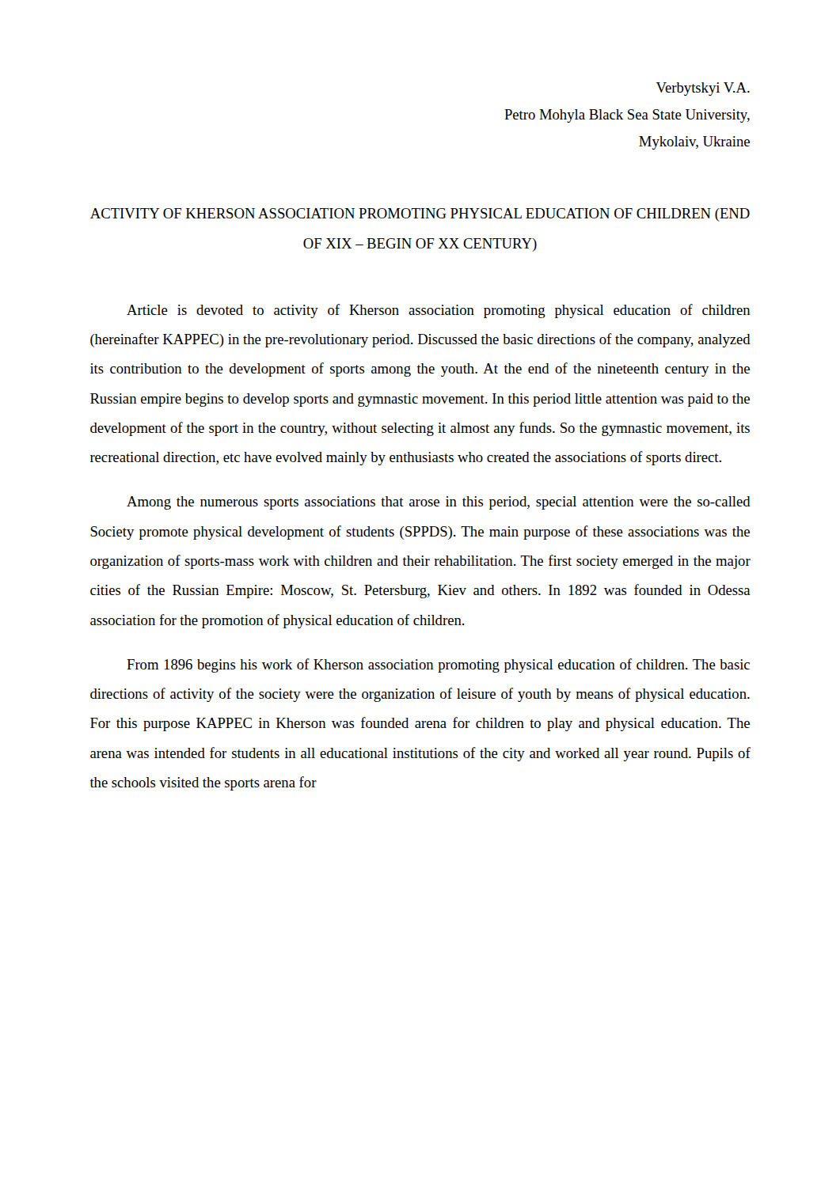Verbytskyi V.A.
Petro Mohyla Black Sea State University,
Mykolaiv, Ukraine
Activity of Kherson Association Promoting Physical Education of Children (End of XIX – Begin of XX Century)
Article is devoted to activity of Kherson association promoting physical education of children (hereinafter KAPPEC) in the pre-revolutionary period. Discussed the basic directions of the company, analyzed its contribution to the development of sports among the youth. At the end of the nineteenth century in the Russian empire begins to develop sports and gymnastic movement. In this period little attention was paid to the development of the sport in the country, without selecting it almost any funds. So the gymnastic movement, its recreational direction, etc have evolved mainly by enthusiasts who created the associations of sports direct.
Among the numerous sports associations that arose in this period, special attention were the so-called Society promote physical development of students (SPPDS). The main purpose of these associations was the organization of sports-mass work with children and their rehabilitation. The first society emerged in the major cities of the Russian Empire: Moscow, St. Petersburg, Kiev and others. In 1892 was founded in Odessa association for the promotion of physical education of children.
From 1896 begins his work of Kherson association promoting physical education of children. The basic directions of activity of the society were the organization of leisure of youth by means of physical education. For this purpose KAPPEC in Kherson was founded arena for children to play and physical education. The arena was intended for students in all educational institutions of the city and worked all year round. Pupils of the schools visited the sports arena for